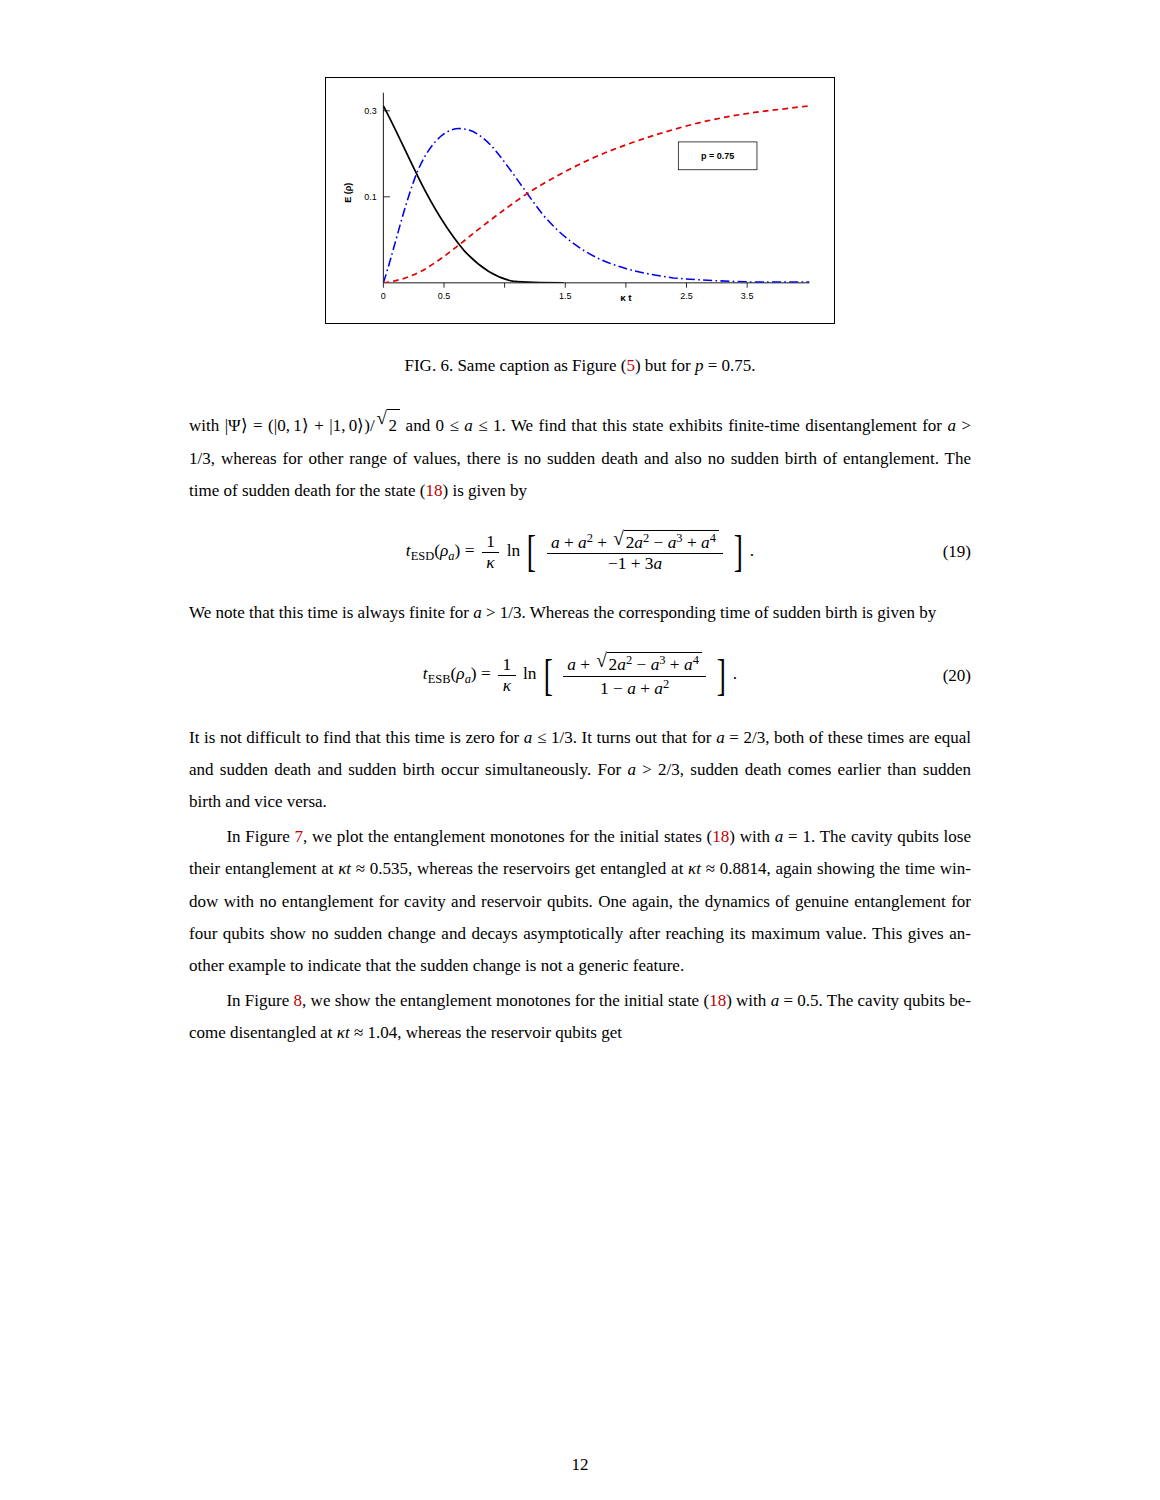0.3 0.1 0 0.5 1.5 2.5 3.5 E (ρ) κ t p = 0.75
FIG. 6. Same caption as Figure (5) but for p = 0.75.
with |Ψ⟩ = (|0, 1⟩ + |1, 0⟩)/2 and 0 ≤ a ≤ 1. We find that this state exhibits finite-time disentanglement for a > 1/3, whereas for other range of values, there is no sudden death and also no sudden birth of entanglement. The time of sudden death for the state (18) is given by
tESD(ρa) = 1 κ ln [ a + a 2 + 2a 2 − a 3 + a 4 −1 + 3a ] .
(19)
We note that this time is always finite for a > 1/3. Whereas the corresponding time of sudden birth is given by
tESB(ρa) = 1 κ ln [ a + 2a 2 − a 3 + a 4 1 − a + a 2 ] .
(20)
It is not difficult to find that this time is zero for a ≤ 1/3. It turns out that for a = 2/3, both of these times are equal and sudden death and sudden birth occur simultaneously. For a > 2/3, sudden death comes earlier than sudden birth and vice versa.
In Figure 7, we plot the entanglement monotones for the initial states (18) with a = 1. The cavity qubits lose their entanglement at κt ≈ 0.535, whereas the reservoirs get entangled at κt ≈ 0.8814, again showing the time window with no entanglement for cavity and reservoir qubits. One again, the dynamics of genuine entanglement for four qubits show no sudden change and decays asymptotically after reaching its maximum value. This gives another example to indicate that the sudden change is not a generic feature.
In Figure 8, we show the entanglement monotones for the initial state (18) with a = 0.5. The cavity qubits become disentangled at κt ≈ 1.04, whereas the reservoir qubits get
12